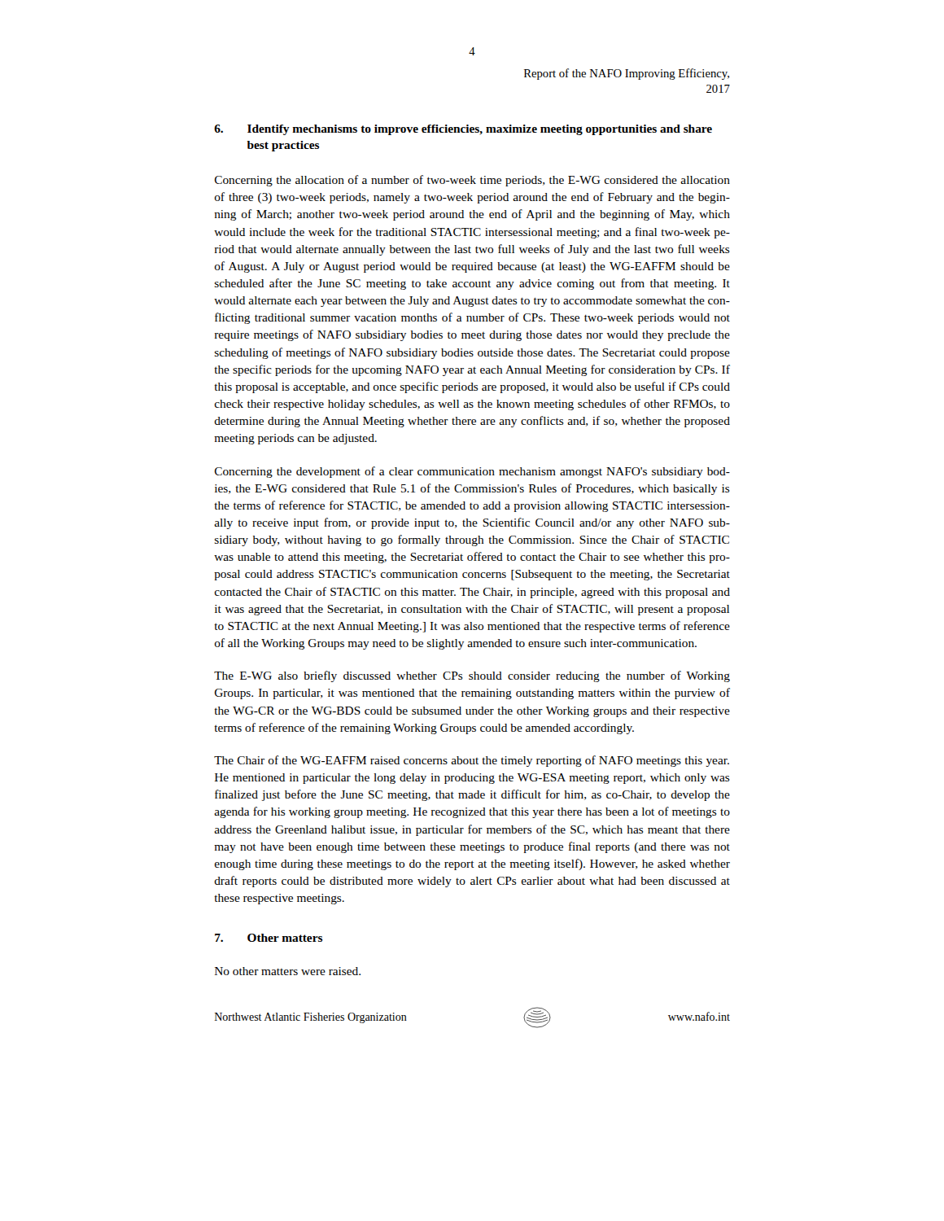4
Report of the NAFO Improving Efficiency,
2017
6. Identify mechanisms to improve efficiencies, maximize meeting opportunities and share best practices
Concerning the allocation of a number of two-week time periods, the E-WG considered the allocation of three (3) two-week periods, namely a two-week period around the end of February and the beginning of March; another two-week period around the end of April and the beginning of May, which would include the week for the traditional STACTIC intersessional meeting; and a final two-week period that would alternate annually between the last two full weeks of July and the last two full weeks of August. A July or August period would be required because (at least) the WG-EAFFM should be scheduled after the June SC meeting to take account any advice coming out from that meeting. It would alternate each year between the July and August dates to try to accommodate somewhat the conflicting traditional summer vacation months of a number of CPs. These two-week periods would not require meetings of NAFO subsidiary bodies to meet during those dates nor would they preclude the scheduling of meetings of NAFO subsidiary bodies outside those dates. The Secretariat could propose the specific periods for the upcoming NAFO year at each Annual Meeting for consideration by CPs. If this proposal is acceptable, and once specific periods are proposed, it would also be useful if CPs could check their respective holiday schedules, as well as the known meeting schedules of other RFMOs, to determine during the Annual Meeting whether there are any conflicts and, if so, whether the proposed meeting periods can be adjusted.
Concerning the development of a clear communication mechanism amongst NAFO's subsidiary bodies, the E-WG considered that Rule 5.1 of the Commission's Rules of Procedures, which basically is the terms of reference for STACTIC, be amended to add a provision allowing STACTIC intersessionally to receive input from, or provide input to, the Scientific Council and/or any other NAFO subsidiary body, without having to go formally through the Commission. Since the Chair of STACTIC was unable to attend this meeting, the Secretariat offered to contact the Chair to see whether this proposal could address STACTIC's communication concerns [Subsequent to the meeting, the Secretariat contacted the Chair of STACTIC on this matter. The Chair, in principle, agreed with this proposal and it was agreed that the Secretariat, in consultation with the Chair of STACTIC, will present a proposal to STACTIC at the next Annual Meeting.] It was also mentioned that the respective terms of reference of all the Working Groups may need to be slightly amended to ensure such inter-communication.
The E-WG also briefly discussed whether CPs should consider reducing the number of Working Groups. In particular, it was mentioned that the remaining outstanding matters within the purview of the WG-CR or the WG-BDS could be subsumed under the other Working groups and their respective terms of reference of the remaining Working Groups could be amended accordingly.
The Chair of the WG-EAFFM raised concerns about the timely reporting of NAFO meetings this year. He mentioned in particular the long delay in producing the WG-ESA meeting report, which only was finalized just before the June SC meeting, that made it difficult for him, as co-Chair, to develop the agenda for his working group meeting. He recognized that this year there has been a lot of meetings to address the Greenland halibut issue, in particular for members of the SC, which has meant that there may not have been enough time between these meetings to produce final reports (and there was not enough time during these meetings to do the report at the meeting itself). However, he asked whether draft reports could be distributed more widely to alert CPs earlier about what had been discussed at these respective meetings.
7. Other matters
No other matters were raised.
Northwest Atlantic Fisheries Organization
www.nafo.int